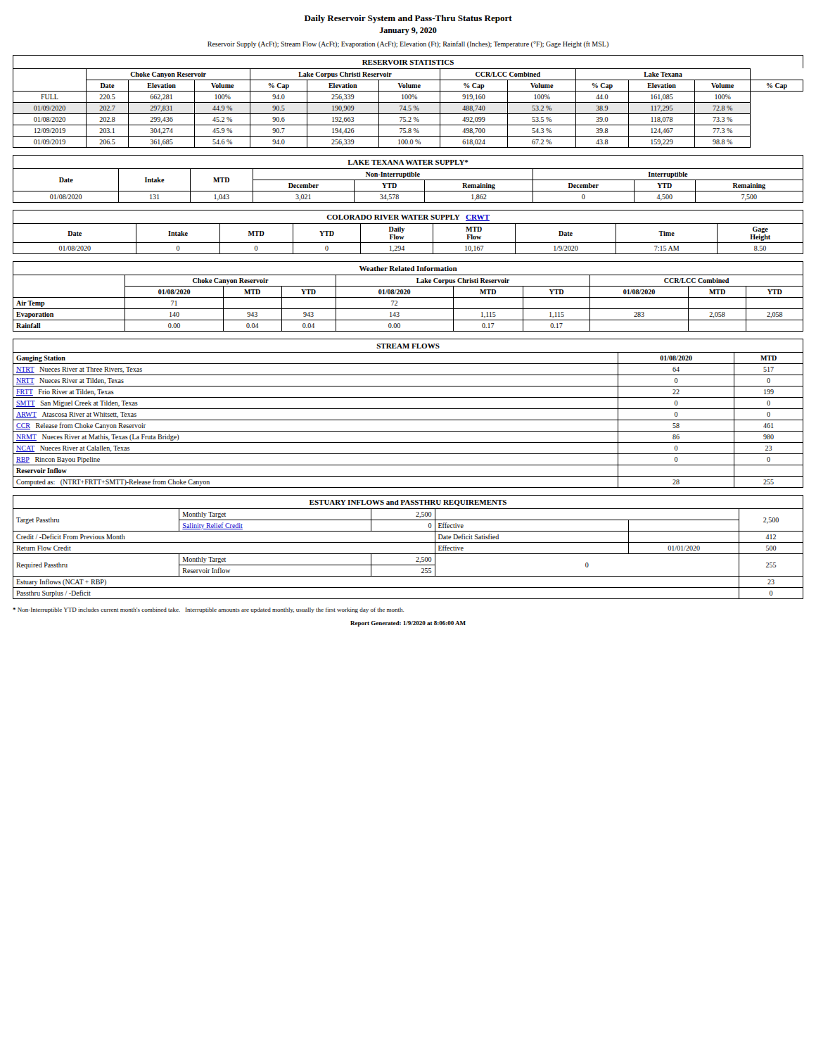Daily Reservoir System and Pass-Thru Status Report
January 9, 2020
Reservoir Supply (AcFt); Stream Flow (AcFt); Evaporation (AcFt); Elevation (Ft); Rainfall (Inches); Temperature (°F); Gage Height (ft MSL)
RESERVOIR STATISTICS
| | Choke Canyon Reservoir | Lake Corpus Christi Reservoir | CCR/LCC Combined | Lake Texana |
| --- | --- | --- | --- | --- |
| Date | Elevation | Volume | % Cap | Elevation | Volume | % Cap | Volume | % Cap | Elevation | Volume | % Cap |
| FULL | 220.5 | 662,281 | 100% | 94.0 | 256,339 | 100% | 919,160 | 100% | 44.0 | 161,085 | 100% |
| 01/09/2020 | 202.7 | 297,831 | 44.9 % | 90.5 | 190,909 | 74.5 % | 488,740 | 53.2 % | 38.9 | 117,295 | 72.8 % |
| 01/08/2020 | 202.8 | 299,436 | 45.2 % | 90.6 | 192,663 | 75.2 % | 492,099 | 53.5 % | 39.0 | 118,078 | 73.3 % |
| 12/09/2019 | 203.1 | 304,274 | 45.9 % | 90.7 | 194,426 | 75.8 % | 498,700 | 54.3 % | 39.8 | 124,467 | 77.3 % |
| 01/09/2019 | 206.5 | 361,685 | 54.6 % | 94.0 | 256,339 | 100.0 % | 618,024 | 67.2 % | 43.8 | 159,229 | 98.8 % |
LAKE TEXANA WATER SUPPLY*
| Date | Intake | MTD | Non-Interruptible | Interruptible |
| --- | --- | --- | --- | --- |
| December | YTD | Remaining | December | YTD | Remaining |
| 01/08/2020 | 131 | 1,043 | 3,021 | 34,578 | 1,862 | 0 | 4,500 | 7,500 |
COLORADO RIVER WATER SUPPLY CRWT
| Date | Intake | MTD | YTD | Daily Flow | MTD Flow | Date | Time | Gage Height |
| --- | --- | --- | --- | --- | --- | --- | --- | --- |
| 01/08/2020 | 0 | 0 | 0 | 1,294 | 10,167 | 1/9/2020 | 7:15 AM | 8.50 |
Weather Related Information
| | Choke Canyon Reservoir | Lake Corpus Christi Reservoir | CCR/LCC Combined |
| --- | --- | --- | --- |
| 01/08/2020 | MTD | YTD | 01/08/2020 | MTD | YTD | 01/08/2020 | MTD | YTD |
| Air Temp | 71 | | | 72 | | | | | |
| Evaporation | 140 | 943 | 943 | 143 | 1,115 | 1,115 | 283 | 2,058 | 2,058 |
| Rainfall | 0.00 | 0.04 | 0.04 | 0.00 | 0.17 | 0.17 | | | |
STREAM FLOWS
| Gauging Station | 01/08/2020 | MTD |
| --- | --- | --- |
| NTRT Nueces River at Three Rivers, Texas | 64 | 517 |
| NRTT Nueces River at Tilden, Texas | 0 | 0 |
| FRTT Frio River at Tilden, Texas | 22 | 199 |
| SMTT San Miguel Creek at Tilden, Texas | 0 | 0 |
| ARWT Atascosa River at Whitsett, Texas | 0 | 0 |
| CCR Release from Choke Canyon Reservoir | 58 | 461 |
| NRMT Nueces River at Mathis, Texas (La Fruta Bridge) | 86 | 980 |
| NCAT Nueces River at Calallen, Texas | 0 | 23 |
| RBP Rincon Bayou Pipeline | 0 | 0 |
| Reservoir Inflow | | |
| Computed as: (NTRT+FRTT+SMTT)-Release from Choke Canyon | 28 | 255 |
ESTUARY INFLOWS and PASSTHRU REQUIREMENTS
| Target Passthru | Monthly Target | 2,500 | | 2,500 |
| Salinity Relief Credit | 0 | Effective | |
| Credit / -Deficit From Previous Month | Date Deficit Satisfied | | 412 |
| Return Flow Credit | Effective | 01/01/2020 | 500 |
| Required Passthru | Monthly Target | 2,500 | 0 | 255 |
| Reservoir Inflow | 255 |
| Estuary Inflows (NCAT + RBP) | 23 |
| Passthru Surplus / -Deficit | 0 |
* Non-Interruptible YTD includes current month's combined take. Interruptible amounts are updated monthly, usually the first working day of the month.
Report Generated: 1/9/2020 at 8:06:00 AM